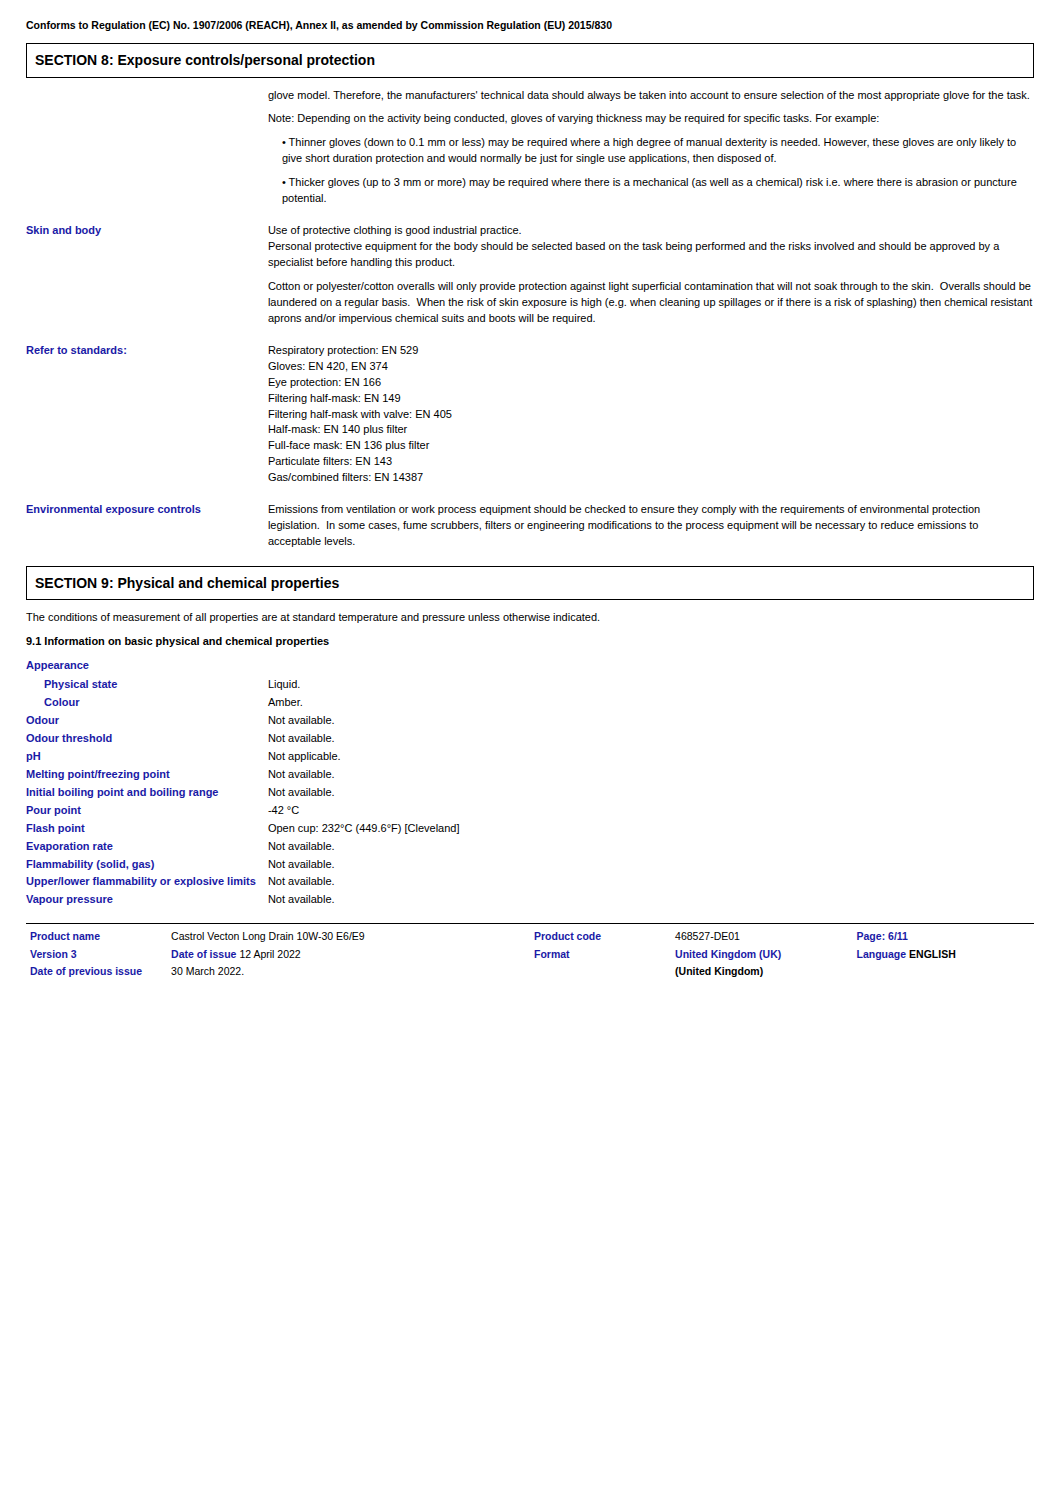Conforms to Regulation (EC) No. 1907/2006 (REACH), Annex II, as amended by Commission Regulation (EU) 2015/830
SECTION 8: Exposure controls/personal protection
| | glove model. Therefore, the manufacturers' technical data should always be taken into account to ensure selection of the most appropriate glove for the task. Note: Depending on the activity being conducted, gloves of varying thickness may be required for specific tasks. For example: • Thinner gloves (down to 0.1 mm or less) may be required where a high degree of manual dexterity is needed. However, these gloves are only likely to give short duration protection and would normally be just for single use applications, then disposed of. • Thicker gloves (up to 3 mm or more) may be required where there is a mechanical (as well as a chemical) risk i.e. where there is abrasion or puncture potential. |
| Skin and body | Use of protective clothing is good industrial practice. Personal protective equipment for the body should be selected based on the task being performed and the risks involved and should be approved by a specialist before handling this product. Cotton or polyester/cotton overalls will only provide protection against light superficial contamination that will not soak through to the skin. Overalls should be laundered on a regular basis. When the risk of skin exposure is high (e.g. when cleaning up spillages or if there is a risk of splashing) then chemical resistant aprons and/or impervious chemical suits and boots will be required. |
| Refer to standards: | Respiratory protection: EN 529 Gloves: EN 420, EN 374 Eye protection: EN 166 Filtering half-mask: EN 149 Filtering half-mask with valve: EN 405 Half-mask: EN 140 plus filter Full-face mask: EN 136 plus filter Particulate filters: EN 143 Gas/combined filters: EN 14387 |
| Environmental exposure controls | Emissions from ventilation or work process equipment should be checked to ensure they comply with the requirements of environmental protection legislation. In some cases, fume scrubbers, filters or engineering modifications to the process equipment will be necessary to reduce emissions to acceptable levels. |
SECTION 9: Physical and chemical properties
The conditions of measurement of all properties are at standard temperature and pressure unless otherwise indicated.
9.1 Information on basic physical and chemical properties
Appearance
| Physical state | Liquid. |
| Colour | Amber. |
| Odour | Not available. |
| Odour threshold | Not available. |
| pH | Not applicable. |
| Melting point/freezing point | Not available. |
| Initial boiling point and boiling range | Not available. |
| Pour point | -42 °C |
| Flash point | Open cup: 232°C (449.6°F) [Cleveland] |
| Evaporation rate | Not available. |
| Flammability (solid, gas) | Not available. |
| Upper/lower flammability or explosive limits | Not available. |
| Vapour pressure | Not available. |
| Product name | Castrol Vecton Long Drain 10W-30 E6/E9 | Product code | 468527-DE01 | Page: 6/11 |
| Version 3 | Date of issue 12 April 2022 | Format | United Kingdom (UK) | Language ENGLISH |
| Date of previous issue | 30 March 2022. | | (United Kingdom) | |